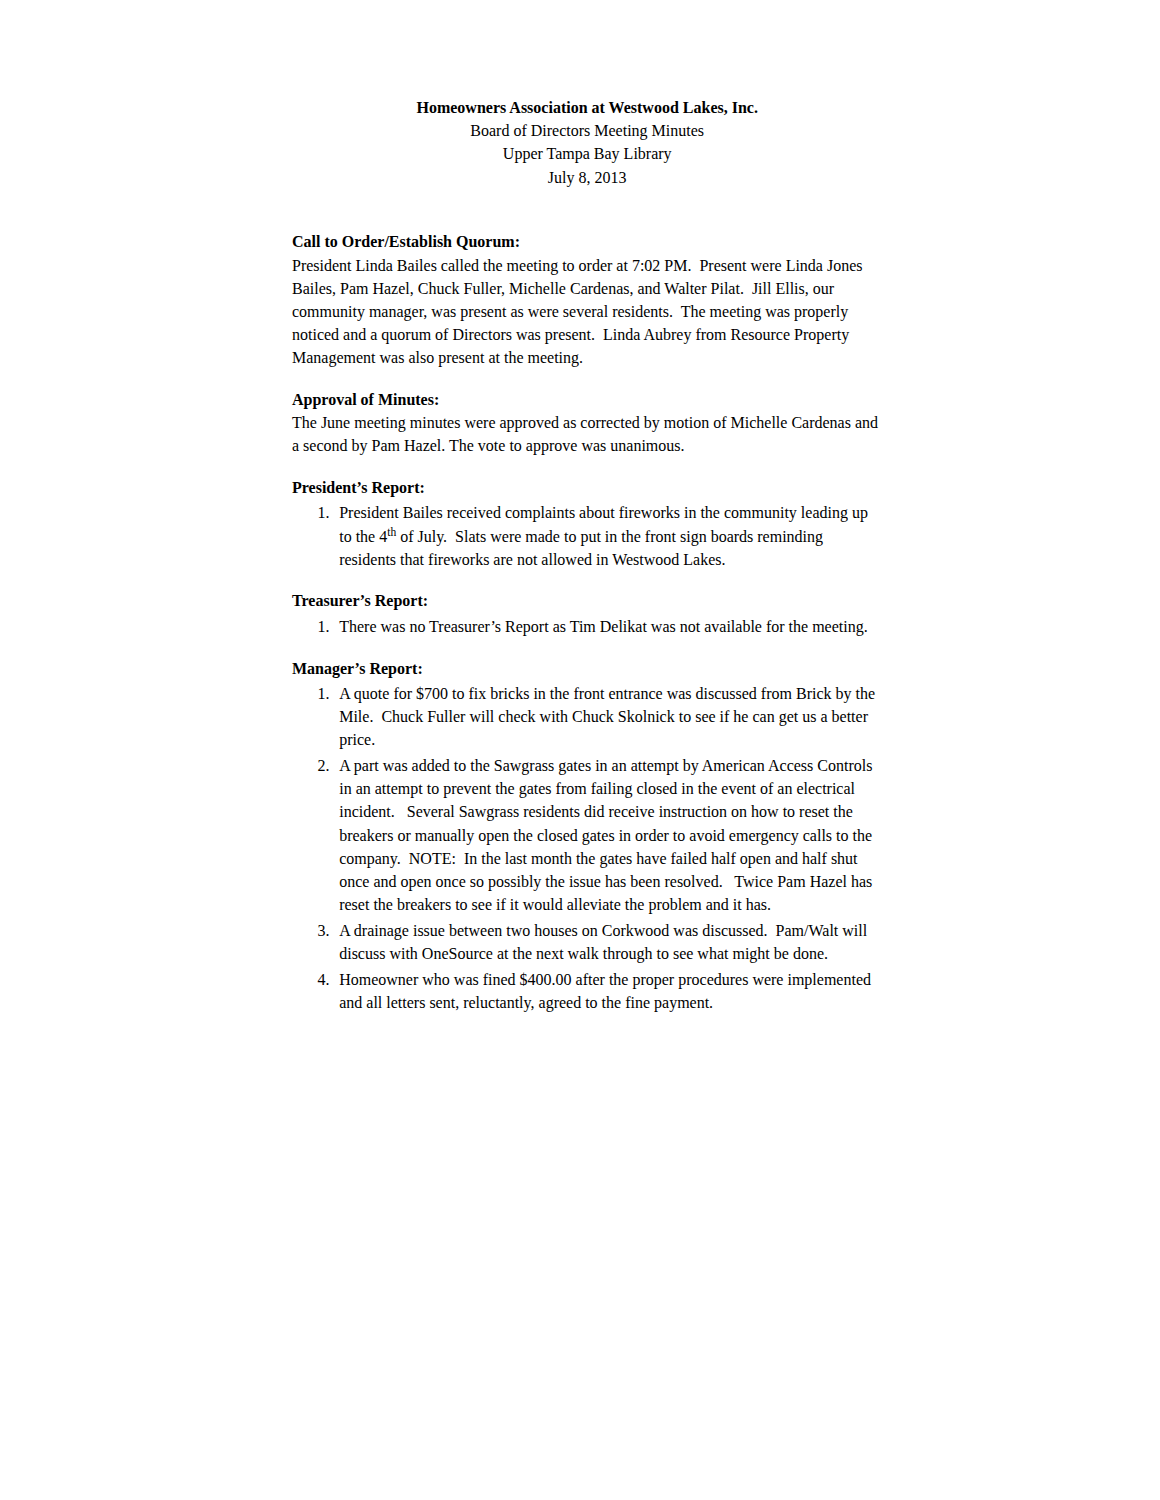Homeowners Association at Westwood Lakes, Inc.
Board of Directors Meeting Minutes
Upper Tampa Bay Library
July 8, 2013
Call to Order/Establish Quorum:
President Linda Bailes called the meeting to order at 7:02 PM. Present were Linda Jones Bailes, Pam Hazel, Chuck Fuller, Michelle Cardenas, and Walter Pilat. Jill Ellis, our community manager, was present as were several residents. The meeting was properly noticed and a quorum of Directors was present. Linda Aubrey from Resource Property Management was also present at the meeting.
Approval of Minutes:
The June meeting minutes were approved as corrected by motion of Michelle Cardenas and a second by Pam Hazel. The vote to approve was unanimous.
President’s Report:
President Bailes received complaints about fireworks in the community leading up to the 4th of July. Slats were made to put in the front sign boards reminding residents that fireworks are not allowed in Westwood Lakes.
Treasurer’s Report:
There was no Treasurer’s Report as Tim Delikat was not available for the meeting.
Manager’s Report:
A quote for $700 to fix bricks in the front entrance was discussed from Brick by the Mile. Chuck Fuller will check with Chuck Skolnick to see if he can get us a better price.
A part was added to the Sawgrass gates in an attempt by American Access Controls in an attempt to prevent the gates from failing closed in the event of an electrical incident. Several Sawgrass residents did receive instruction on how to reset the breakers or manually open the closed gates in order to avoid emergency calls to the company. NOTE: In the last month the gates have failed half open and half shut once and open once so possibly the issue has been resolved. Twice Pam Hazel has reset the breakers to see if it would alleviate the problem and it has.
A drainage issue between two houses on Corkwood was discussed. Pam/Walt will discuss with OneSource at the next walk through to see what might be done.
Homeowner who was fined $400.00 after the proper procedures were implemented and all letters sent, reluctantly, agreed to the fine payment.